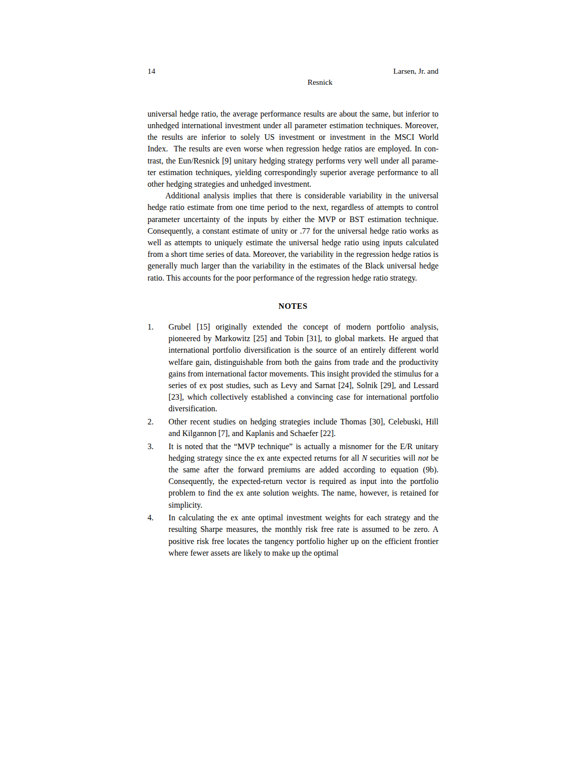14
Larsen, Jr. and Resnick
universal hedge ratio, the average performance results are about the same, but inferior to unhedged international investment under all parameter estimation techniques. Moreover, the results are inferior to solely US investment or investment in the MSCI World Index. The results are even worse when regression hedge ratios are employed. In contrast, the Eun/Resnick [9] unitary hedging strategy performs very well under all parameter estimation techniques, yielding correspondingly superior average performance to all other hedging strategies and unhedged investment.
Additional analysis implies that there is considerable variability in the universal hedge ratio estimate from one time period to the next, regardless of attempts to control parameter uncertainty of the inputs by either the MVP or BST estimation technique. Consequently, a constant estimate of unity or .77 for the universal hedge ratio works as well as attempts to uniquely estimate the universal hedge ratio using inputs calculated from a short time series of data. Moreover, the variability in the regression hedge ratios is generally much larger than the variability in the estimates of the Black universal hedge ratio. This accounts for the poor performance of the regression hedge ratio strategy.
NOTES
1. Grubel [15] originally extended the concept of modern portfolio analysis, pioneered by Markowitz [25] and Tobin [31], to global markets. He argued that international portfolio diversification is the source of an entirely different world welfare gain, distinguishable from both the gains from trade and the productivity gains from international factor movements. This insight provided the stimulus for a series of ex post studies, such as Levy and Sarnat [24], Solnik [29], and Lessard [23], which collectively established a convincing case for international portfolio diversification.
2. Other recent studies on hedging strategies include Thomas [30], Celebuski, Hill and Kilgannon [7], and Kaplanis and Schaefer [22].
3. It is noted that the “MVP technique” is actually a misnomer for the E/R unitary hedging strategy since the ex ante expected returns for all N securities will not be the same after the forward premiums are added according to equation (9b). Consequently, the expected-return vector is required as input into the portfolio problem to find the ex ante solution weights. The name, however, is retained for simplicity.
4. In calculating the ex ante optimal investment weights for each strategy and the resulting Sharpe measures, the monthly risk free rate is assumed to be zero. A positive risk free locates the tangency portfolio higher up on the efficient frontier where fewer assets are likely to make up the optimal